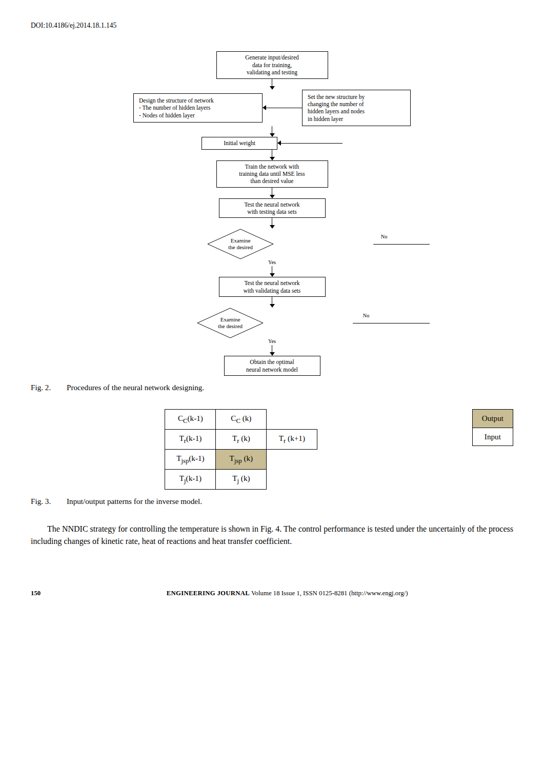DOI:10.4186/ej.2014.18.1.145
Generate input/desired
data for training,
validating and testing
Design the structure of network
- The number of hidden layers
- Nodes of hidden layer
Set the new structure by
changing the number of
hidden layers and nodes
in hidden layer
Initial weight
Train the network with
training data until MSE less
than desired value
Test the neural network
with testing data sets
Examine
the desired
No
Yes
Test the neural network
with validating data sets
Examine
the desired
No
Yes
Obtain the optimal
neural network model
Fig. 2. Procedures of the neural network designing.
| C C (k-1) | C C (k) | |
| T r (k-1) | T r (k) | T r (k+1) |
| T jsp (k-1) | T jsp (k) | |
| T j (k-1) | T j (k) | |
| Output |
| Input |
Fig. 3. Input/output patterns for the inverse model.
The NNDIC strategy for controlling the temperature is shown in Fig. 4. The control performance is tested under the uncertainly of the process including changes of kinetic rate, heat of reactions and heat transfer coefficient.
150
ENGINEERING JOURNAL Volume 18 Issue 1, ISSN 0125-8281 (http://www.engj.org/)